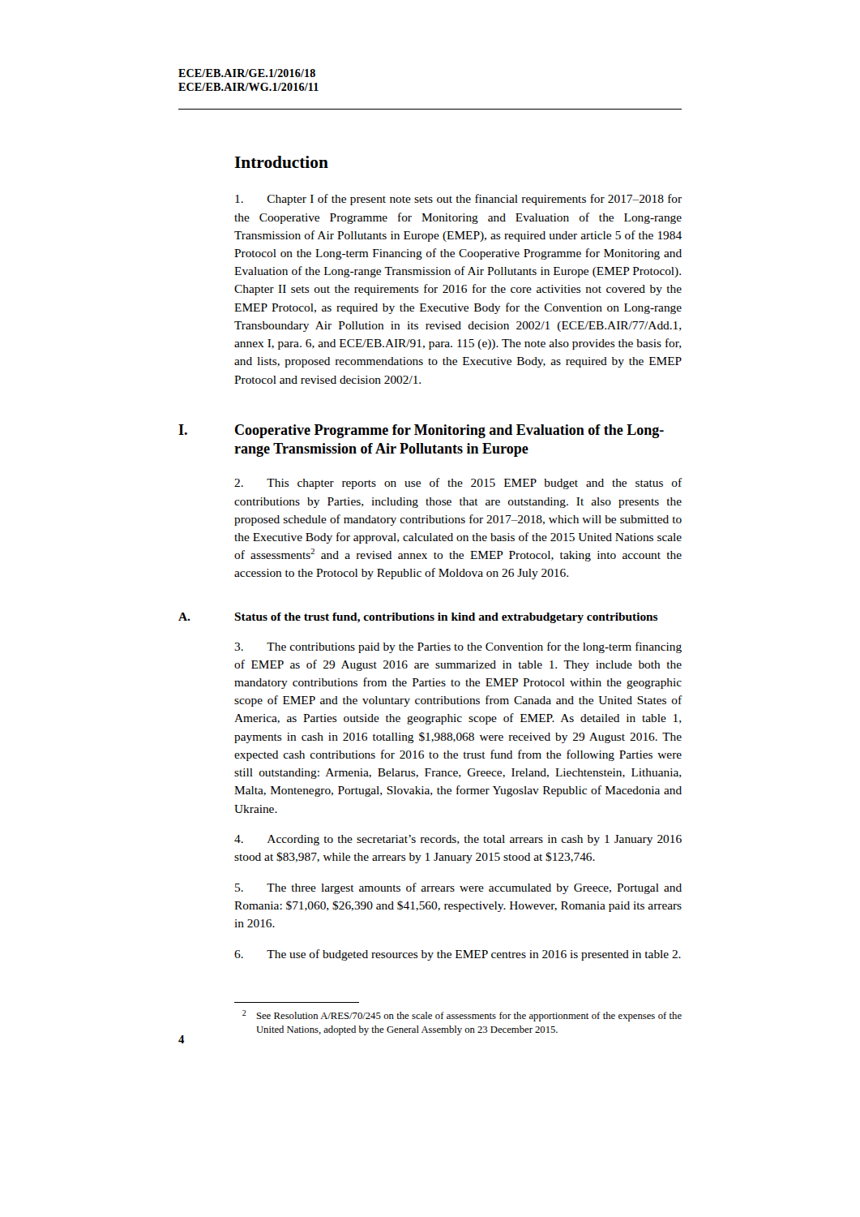ECE/EB.AIR/GE.1/2016/18
ECE/EB.AIR/WG.1/2016/11
Introduction
1. Chapter I of the present note sets out the financial requirements for 2017–2018 for the Cooperative Programme for Monitoring and Evaluation of the Long-range Transmission of Air Pollutants in Europe (EMEP), as required under article 5 of the 1984 Protocol on the Long-term Financing of the Cooperative Programme for Monitoring and Evaluation of the Long-range Transmission of Air Pollutants in Europe (EMEP Protocol). Chapter II sets out the requirements for 2016 for the core activities not covered by the EMEP Protocol, as required by the Executive Body for the Convention on Long-range Transboundary Air Pollution in its revised decision 2002/1 (ECE/EB.AIR/77/Add.1, annex I, para. 6, and ECE/EB.AIR/91, para. 115 (e)). The note also provides the basis for, and lists, proposed recommendations to the Executive Body, as required by the EMEP Protocol and revised decision 2002/1.
I. Cooperative Programme for Monitoring and Evaluation of the Long-range Transmission of Air Pollutants in Europe
2. This chapter reports on use of the 2015 EMEP budget and the status of contributions by Parties, including those that are outstanding. It also presents the proposed schedule of mandatory contributions for 2017–2018, which will be submitted to the Executive Body for approval, calculated on the basis of the 2015 United Nations scale of assessments2 and a revised annex to the EMEP Protocol, taking into account the accession to the Protocol by Republic of Moldova on 26 July 2016.
A. Status of the trust fund, contributions in kind and extrabudgetary contributions
3. The contributions paid by the Parties to the Convention for the long-term financing of EMEP as of 29 August 2016 are summarized in table 1. They include both the mandatory contributions from the Parties to the EMEP Protocol within the geographic scope of EMEP and the voluntary contributions from Canada and the United States of America, as Parties outside the geographic scope of EMEP. As detailed in table 1, payments in cash in 2016 totalling $1,988,068 were received by 29 August 2016. The expected cash contributions for 2016 to the trust fund from the following Parties were still outstanding: Armenia, Belarus, France, Greece, Ireland, Liechtenstein, Lithuania, Malta, Montenegro, Portugal, Slovakia, the former Yugoslav Republic of Macedonia and Ukraine.
4. According to the secretariat’s records, the total arrears in cash by 1 January 2016 stood at $83,987, while the arrears by 1 January 2015 stood at $123,746.
5. The three largest amounts of arrears were accumulated by Greece, Portugal and Romania: $71,060, $26,390 and $41,560, respectively. However, Romania paid its arrears in 2016.
6. The use of budgeted resources by the EMEP centres in 2016 is presented in table 2.
2 See Resolution A/RES/70/245 on the scale of assessments for the apportionment of the expenses of the United Nations, adopted by the General Assembly on 23 December 2015.
4